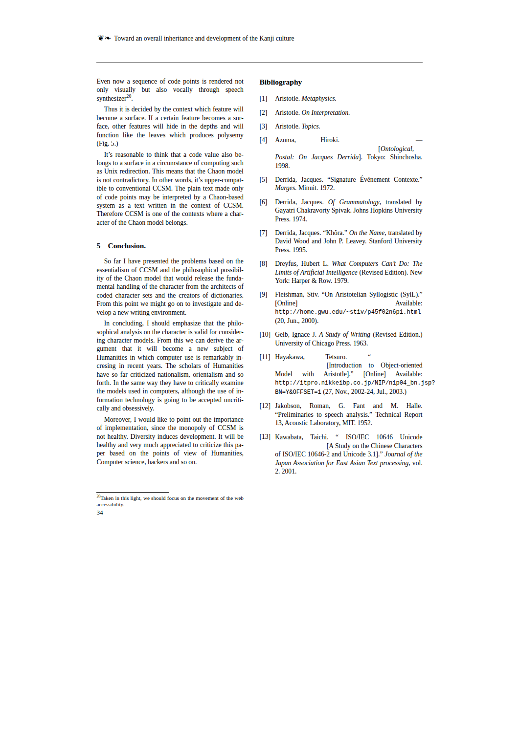❦❧ Toward an overall inheritance and development of the Kanji culture
Even now a sequence of code points is rendered not only visually but also vocally through speech synthesizer20.
Thus it is decided by the context which feature will become a surface. If a certain feature becomes a surface, other features will hide in the depths and will function like the leaves which produces polysemy (Fig. 5.)
It’s reasonable to think that a code value also belongs to a surface in a circumstance of computing such as Unix redirection. This means that the Chaon model is not contradictory. In other words, it’s upper-compatible to conventional CCSM. The plain text made only of code points may be interpreted by a Chaon-based system as a text written in the context of CCSM. Therefore CCSM is one of the contexts where a character of the Chaon model belongs.
5 Conclusion.
So far I have presented the problems based on the essentialism of CCSM and the philosophical possibility of the Chaon model that would release the fundamental handling of the character from the architects of coded character sets and the creators of dictionaries. From this point we might go on to investigate and develop a new writing environment.
In concluding, I should emphasize that the philosophical analysis on the character is valid for considering character models. From this we can derive the argument that it will become a new subject of Humanities in which computer use is remarkably incresing in recent years. The scholars of Humanities have so far criticized nationalism, orientalism and so forth. In the same way they have to critically examine the models used in computers, although the use of information technology is going to be accepted uncritically and obsessively.
Moreover, I would like to point out the importance of implementation, since the monopoly of CCSM is not healthy. Diversity induces development. It will be healthy and very much appreciated to criticize this paper based on the points of view of Humanities, Computer science, hackers and so on.
20Taken in this light, we should focus on the movement of the web accessibility.
Bibliography
[1] Aristotle. Metaphysics.
[2] Aristotle. On Interpretation.
[3] Aristotle. Topics.
[4] Azuma, Hiroki. — [Ontological, Postal: On Jacques Derrida]. Tokyo: Shinchosha. 1998.
[5] Derrida, Jacques. “Signature Événement Contexte.” Marges. Minuit. 1972.
[6] Derrida, Jacques. Of Grammatology, translated by Gayatri Chakravorty Spivak. Johns Hopkins University Press. 1974.
[7] Derrida, Jacques. “Khôra.” On the Name, translated by David Wood and John P. Leavey. Stanford University Press. 1995.
[8] Dreyfus, Hubert L. What Computers Can’t Do: The Limits of Artificial Intelligence (Revised Edition). New York: Harper & Row. 1979.
[9] Fleishman, Stiv. “On Aristotelian Syllogistic (SylL).” [Online] Available: http://home.gwu.edu/~stiv/p45f02n6p1.html (20, Jun., 2000).
[10] Gelb, Ignace J. A Study of Writing (Revised Edition.) University of Chicago Press. 1963.
[11] Hayakawa, Tetsuro. “ [Introduction to Object-oriented Model with Aristotle].” [Online] Available: http://itpro.nikkeibp.co.jp/NIP/nip04_bn.jsp?BN=Y&OFFSET=1 (27, Nov., 2002-24, Jul., 2003.)
[12] Jakobson, Roman, G. Fant and M. Halle. “Preliminaries to speech analysis.” Technical Report 13, Acoustic Laboratory, MIT. 1952.
[13] Kawabata, Taichi. “ ISO/IEC 10646 Unicode [A Study on the Chinese Characters of ISO/IEC 10646-2 and Unicode 3.1].” Journal of the Japan Association for East Asian Text processing, vol. 2. 2001.
34